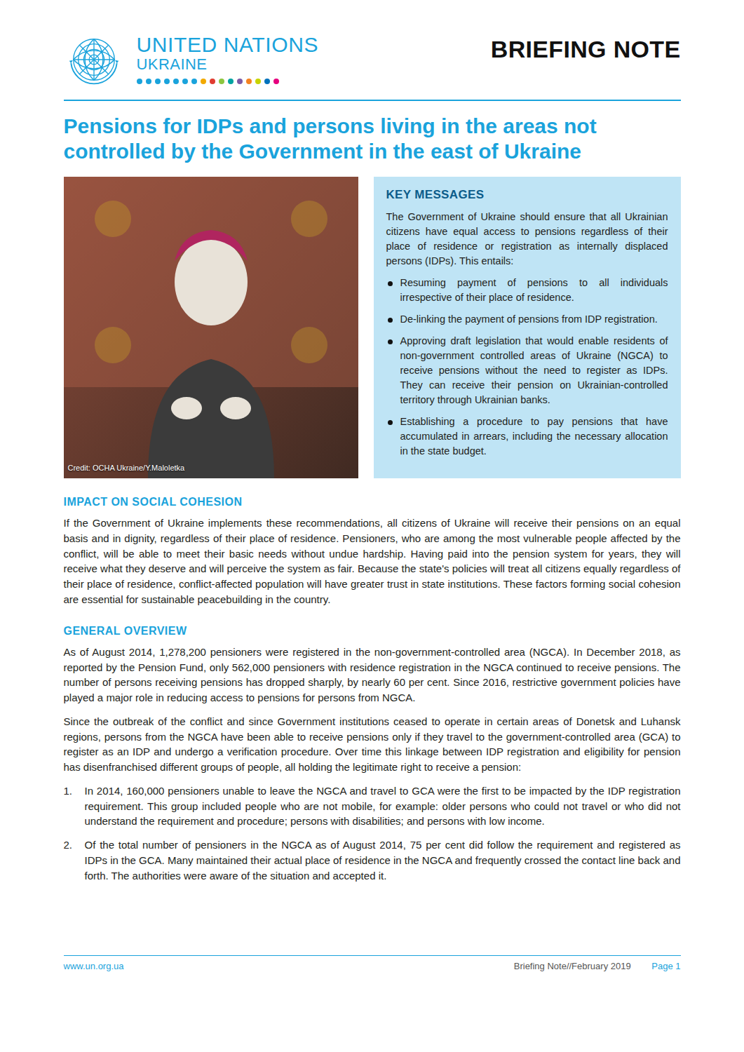UNITED NATIONS
UKRAINE
BRIEFING NOTE
Pensions for IDPs and persons living in the areas not controlled by the Government in the east of Ukraine
Credit: OCHA Ukraine/Y.Maloletka
KEY MESSAGES
The Government of Ukraine should ensure that all Ukrainian citizens have equal access to pensions regardless of their place of residence or registration as internally displaced persons (IDPs). This entails:
Resuming payment of pensions to all individuals irrespective of their place of residence.
De-linking the payment of pensions from IDP registration.
Approving draft legislation that would enable residents of non-government controlled areas of Ukraine (NGCA) to receive pensions without the need to register as IDPs. They can receive their pension on Ukrainian-controlled territory through Ukrainian banks.
Establishing a procedure to pay pensions that have accumulated in arrears, including the necessary allocation in the state budget.
Impact on social cohesion
If the Government of Ukraine implements these recommendations, all citizens of Ukraine will receive their pensions on an equal basis and in dignity, regardless of their place of residence. Pensioners, who are among the most vulnerable people affected by the conflict, will be able to meet their basic needs without undue hardship. Having paid into the pension system for years, they will receive what they deserve and will perceive the system as fair. Because the state's policies will treat all citizens equally regardless of their place of residence, conflict-affected population will have greater trust in state institutions. These factors forming social cohesion are essential for sustainable peacebuilding in the country.
General overview
As of August 2014, 1,278,200 pensioners were registered in the non-government-controlled area (NGCA). In December 2018, as reported by the Pension Fund, only 562,000 pensioners with residence registration in the NGCA continued to receive pensions. The number of persons receiving pensions has dropped sharply, by nearly 60 per cent. Since 2016, restrictive government policies have played a major role in reducing access to pensions for persons from NGCA.
Since the outbreak of the conflict and since Government institutions ceased to operate in certain areas of Donetsk and Luhansk regions, persons from the NGCA have been able to receive pensions only if they travel to the government-controlled area (GCA) to register as an IDP and undergo a verification procedure. Over time this linkage between IDP registration and eligibility for pension has disenfranchised different groups of people, all holding the legitimate right to receive a pension:
In 2014, 160,000 pensioners unable to leave the NGCA and travel to GCA were the first to be impacted by the IDP registration requirement. This group included people who are not mobile, for example: older persons who could not travel or who did not understand the requirement and procedure; persons with disabilities; and persons with low income.
Of the total number of pensioners in the NGCA as of August 2014, 75 per cent did follow the requirement and registered as IDPs in the GCA. Many maintained their actual place of residence in the NGCA and frequently crossed the contact line back and forth. The authorities were aware of the situation and accepted it.
www.un.org.ua
Briefing Note//February 2019 Page 1